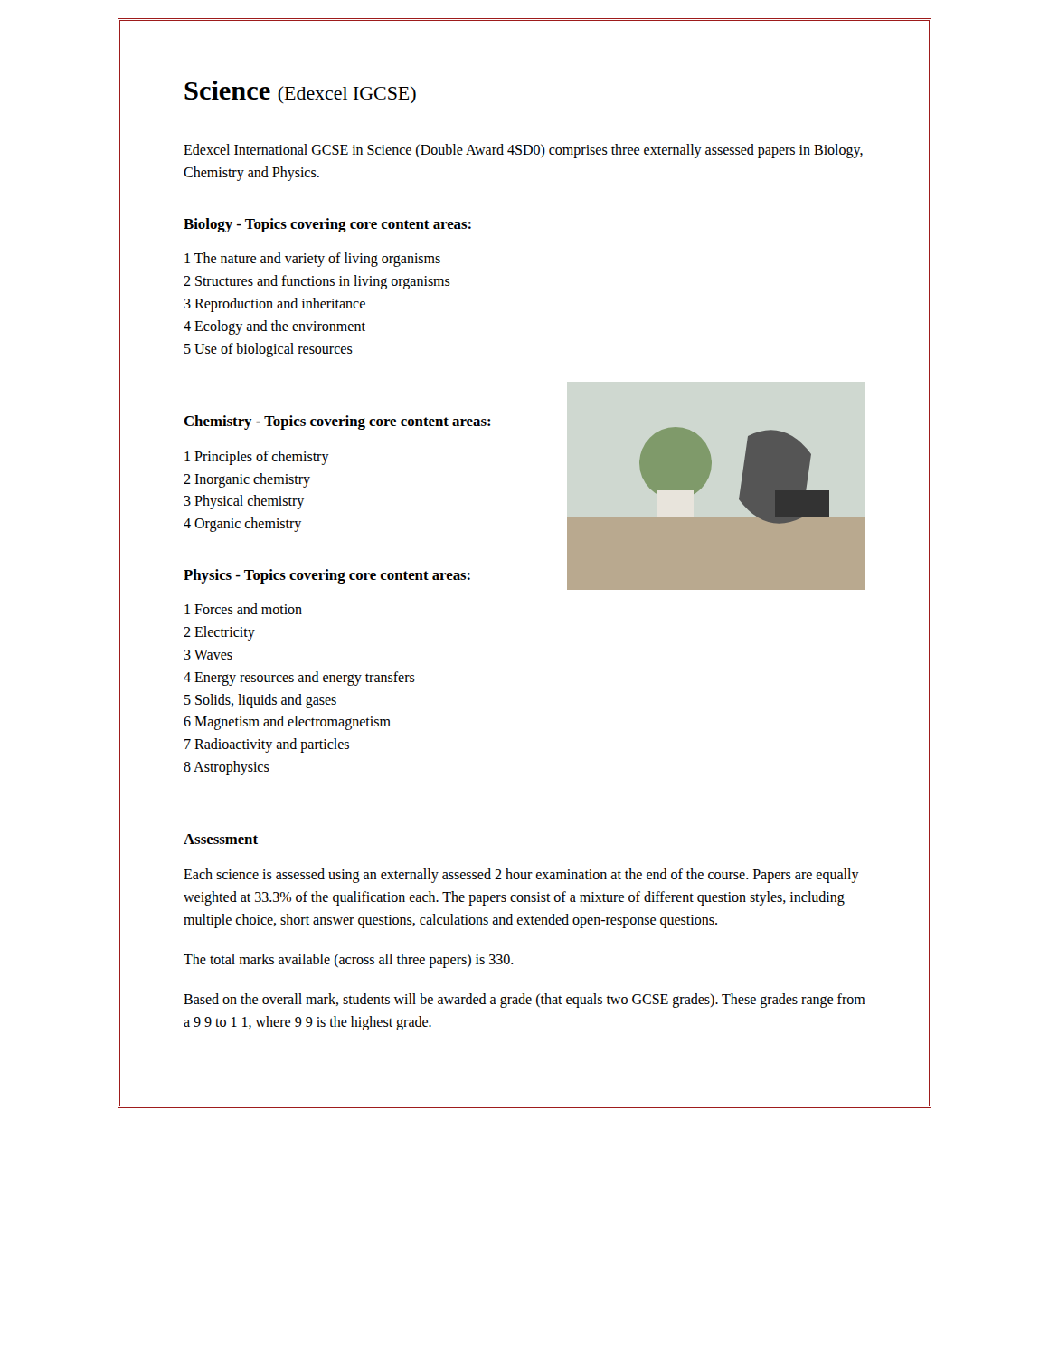Science (Edexcel IGCSE)
Edexcel International GCSE in Science (Double Award 4SD0) comprises three externally assessed papers in Biology, Chemistry and Physics.
Biology - Topics covering core content areas:
1 The nature and variety of living organisms
2 Structures and functions in living organisms
3 Reproduction and inheritance
4 Ecology and the environment
5 Use of biological resources
Chemistry - Topics covering core content areas:
1 Principles of chemistry
2 Inorganic chemistry
3 Physical chemistry
4 Organic chemistry
Physics - Topics covering core content areas:
1 Forces and motion
2 Electricity
3 Waves
4 Energy resources and energy transfers
5 Solids, liquids and gases
6 Magnetism and electromagnetism
7 Radioactivity and particles
8 Astrophysics
Assessment
Each science is assessed using an externally assessed 2 hour examination at the end of the course. Papers are equally weighted at 33.3% of the qualification each. The papers consist of a mixture of different question styles, including multiple choice, short answer questions, calculations and extended open-response questions.
The total marks available (across all three papers) is 330.
Based on the overall mark, students will be awarded a grade (that equals two GCSE grades). These grades range from a 9 9 to 1 1, where 9 9 is the highest grade.